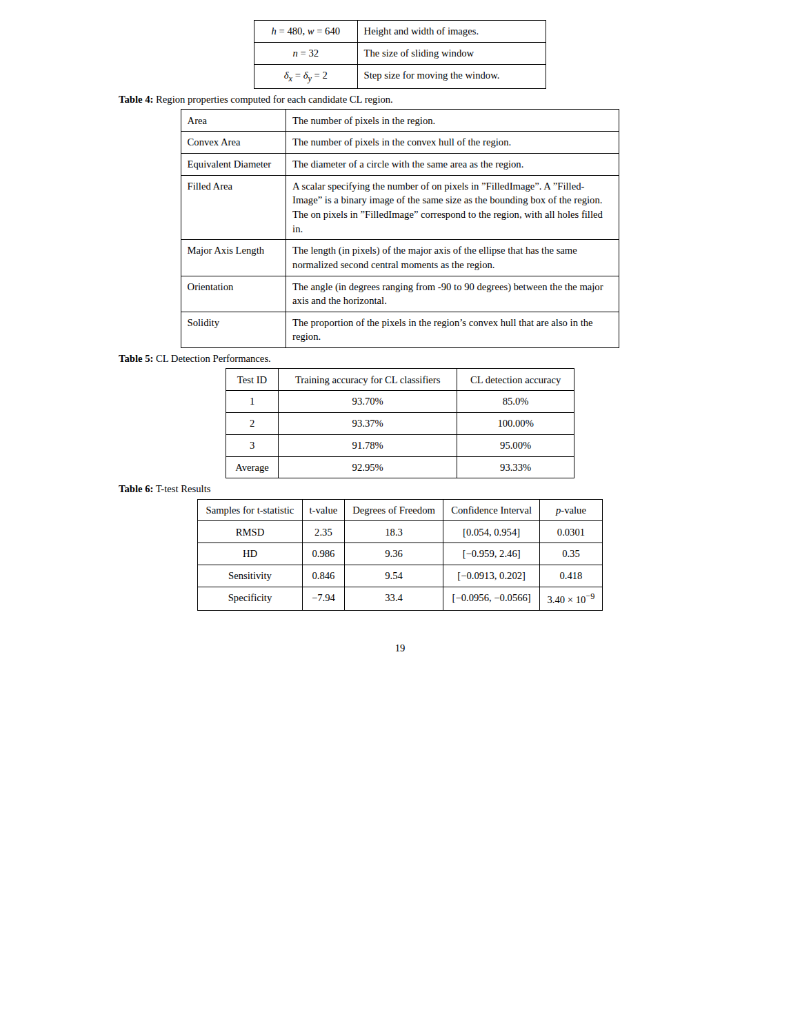| h = 480, w = 640 | Height and width of images. |
| n = 32 | The size of sliding window |
| δ x = δ y = 2 | Step size for moving the window. |
Table 4: Region properties computed for each candidate CL region.
| Area | The number of pixels in the region. |
| Convex Area | The number of pixels in the convex hull of the region. |
| Equivalent Diameter | The diameter of a circle with the same area as the region. |
| Filled Area | A scalar specifying the number of on pixels in ”FilledImage”. A ”Filled-Image” is a binary image of the same size as the bounding box of the region. The on pixels in ”FilledImage” correspond to the region, with all holes filled in. |
| Major Axis Length | The length (in pixels) of the major axis of the ellipse that has the same normalized second central moments as the region. |
| Orientation | The angle (in degrees ranging from -90 to 90 degrees) between the the major axis and the horizontal. |
| Solidity | The proportion of the pixels in the region’s convex hull that are also in the region. |
Table 5: CL Detection Performances.
| Test ID | Training accuracy for CL classifiers | CL detection accuracy |
| 1 | 93.70% | 85.0% |
| 2 | 93.37% | 100.00% |
| 3 | 91.78% | 95.00% |
| Average | 92.95% | 93.33% |
Table 6: T-test Results
| Samples for t-statistic | t-value | Degrees of Freedom | Confidence Interval | p -value |
| RMSD | 2.35 | 18.3 | [0.054, 0.954] | 0.0301 |
| HD | 0.986 | 9.36 | [−0.959, 2.46] | 0.35 |
| Sensitivity | 0.846 | 9.54 | [−0.0913, 0.202] | 0.418 |
| Specificity | −7.94 | 33.4 | [−0.0956, −0.0566] | 3.40 × 10 −9 |
19